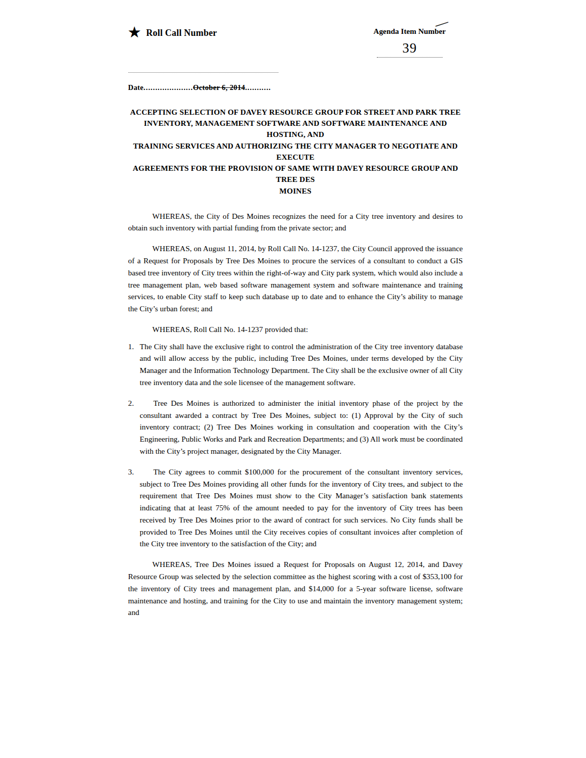—
★Roll Call Number
Agenda Item Number 39
Date..................... October 6, 2014...........
Accepting Selection of Davey Resource Group for Street and Park Tree
Inventory, Management Software and Software Maintenance and Hosting, and
Training Services and Authorizing the City Manager to Negotiate and Execute
Agreements for the Provision of Same with Davey Resource Group and Tree Des
Moines
WHEREAS, the City of Des Moines recognizes the need for a City tree inventory and desires to obtain such inventory with partial funding from the private sector; and
WHEREAS, on August 11, 2014, by Roll Call No. 14-1237, the City Council approved the issuance of a Request for Proposals by Tree Des Moines to procure the services of a consultant to conduct a GIS based tree inventory of City trees within the right-of-way and City park system, which would also include a tree management plan, web based software management system and software maintenance and training services, to enable City staff to keep such database up to date and to enhance the City’s ability to manage the City’s urban forest; and
WHEREAS, Roll Call No. 14-1237 provided that:
1.
The City shall have the exclusive right to control the administration of the City tree inventory database and will allow access by the public, including Tree Des Moines, under terms developed by the City Manager and the Information Technology Department. The City shall be the exclusive owner of all City tree inventory data and the sole licensee of the management software.
2.
Tree Des Moines is authorized to administer the initial inventory phase of the project by the consultant awarded a contract by Tree Des Moines, subject to: (1) Approval by the City of such inventory contract; (2) Tree Des Moines working in consultation and cooperation with the City’s Engineering, Public Works and Park and Recreation Departments; and (3) All work must be coordinated with the City’s project manager, designated by the City Manager.
3.
The City agrees to commit $100,000 for the procurement of the consultant inventory services, subject to Tree Des Moines providing all other funds for the inventory of City trees, and subject to the requirement that Tree Des Moines must show to the City Manager’s satisfaction bank statements indicating that at least 75% of the amount needed to pay for the inventory of City trees has been received by Tree Des Moines prior to the award of contract for such services. No City funds shall be provided to Tree Des Moines until the City receives copies of consultant invoices after completion of the City tree inventory to the satisfaction of the City; and
WHEREAS, Tree Des Moines issued a Request for Proposals on August 12, 2014, and Davey Resource Group was selected by the selection committee as the highest scoring with a cost of $353,100 for the inventory of City trees and management plan, and $14,000 for a 5-year software license, software maintenance and hosting, and training for the City to use and maintain the inventory management system; and